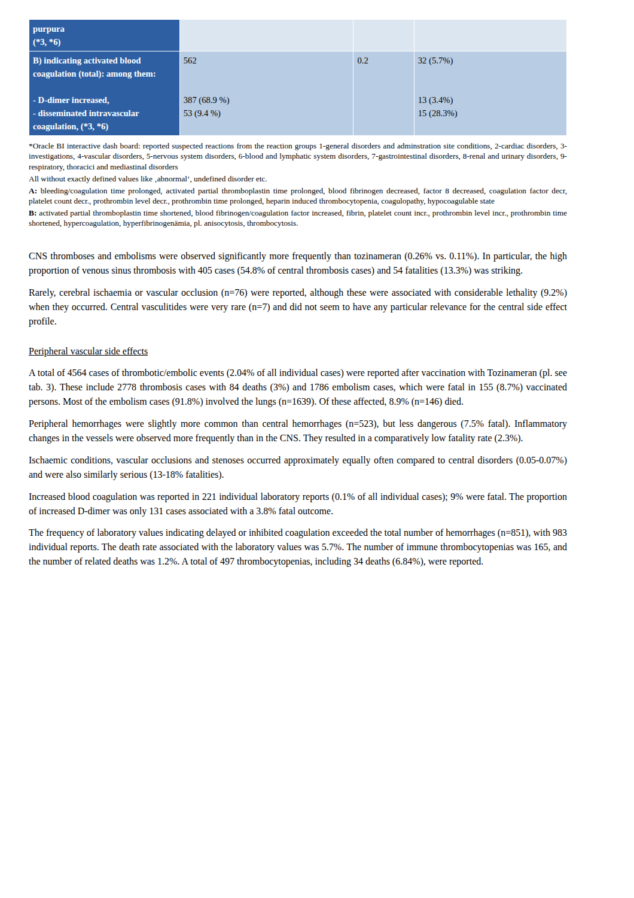| purpura (*3, *6) | | | |
| B) indicating activated blood coagulation (total): among them: - D-dimer increased, - disseminated intravascular coagulation, (*3, *6) | 562 387 (68.9 %) 53 (9.4 %) | 0.2 | 32 (5.7%) 13 (3.4%) 15 (28.3%) |
*Oracle BI interactive dash board: reported suspected reactions from the reaction groups 1-general disorders and adminstration site conditions, 2-cardiac disorders, 3-investigations, 4-vascular disorders, 5-nervous system disorders, 6-blood and lymphatic system disorders, 7-gastrointestinal disorders, 8-renal and urinary disorders, 9-respiratory, thoracici and mediastinal disorders
All without exactly defined values like ‚abnormal‘, undefined disorder etc.
A: bleeding/coagulation time prolonged, activated partial thromboplastin time prolonged, blood fibrinogen decreased, factor 8 decreased, coagulation factor decr, platelet count decr., prothrombin level decr., prothrombin time prolonged, heparin induced thrombocytopenia, coagulopathy, hypocoagulable state
B: activated partial thromboplastin time shortened, blood fibrinogen/coagulation factor increased, fibrin, platelet count incr., prothrombin level incr., prothrombin time shortened, hypercoagulation, hyperfibrinogenämia, pl. anisocytosis, thrombocytosis.
CNS thromboses and embolisms were observed significantly more frequently than tozinameran (0.26% vs. 0.11%). In particular, the high proportion of venous sinus thrombosis with 405 cases (54.8% of central thrombosis cases) and 54 fatalities (13.3%) was striking.
Rarely, cerebral ischaemia or vascular occlusion (n=76) were reported, although these were associated with considerable lethality (9.2%) when they occurred. Central vasculitides were very rare (n=7) and did not seem to have any particular relevance for the central side effect profile.
Peripheral vascular side effects
A total of 4564 cases of thrombotic/embolic events (2.04% of all individual cases) were reported after vaccination with Tozinameran (pl. see tab. 3). These include 2778 thrombosis cases with 84 deaths (3%) and 1786 embolism cases, which were fatal in 155 (8.7%) vaccinated persons. Most of the embolism cases (91.8%) involved the lungs (n=1639). Of these affected, 8.9% (n=146) died.
Peripheral hemorrhages were slightly more common than central hemorrhages (n=523), but less dangerous (7.5% fatal). Inflammatory changes in the vessels were observed more frequently than in the CNS. They resulted in a comparatively low fatality rate (2.3%).
Ischaemic conditions, vascular occlusions and stenoses occurred approximately equally often compared to central disorders (0.05-0.07%) and were also similarly serious (13-18% fatalities).
Increased blood coagulation was reported in 221 individual laboratory reports (0.1% of all individual cases); 9% were fatal. The proportion of increased D-dimer was only 131 cases associated with a 3.8% fatal outcome.
The frequency of laboratory values indicating delayed or inhibited coagulation exceeded the total number of hemorrhages (n=851), with 983 individual reports. The death rate associated with the laboratory values was 5.7%. The number of immune thrombocytopenias was 165, and the number of related deaths was 1.2%. A total of 497 thrombocytopenias, including 34 deaths (6.84%), were reported.